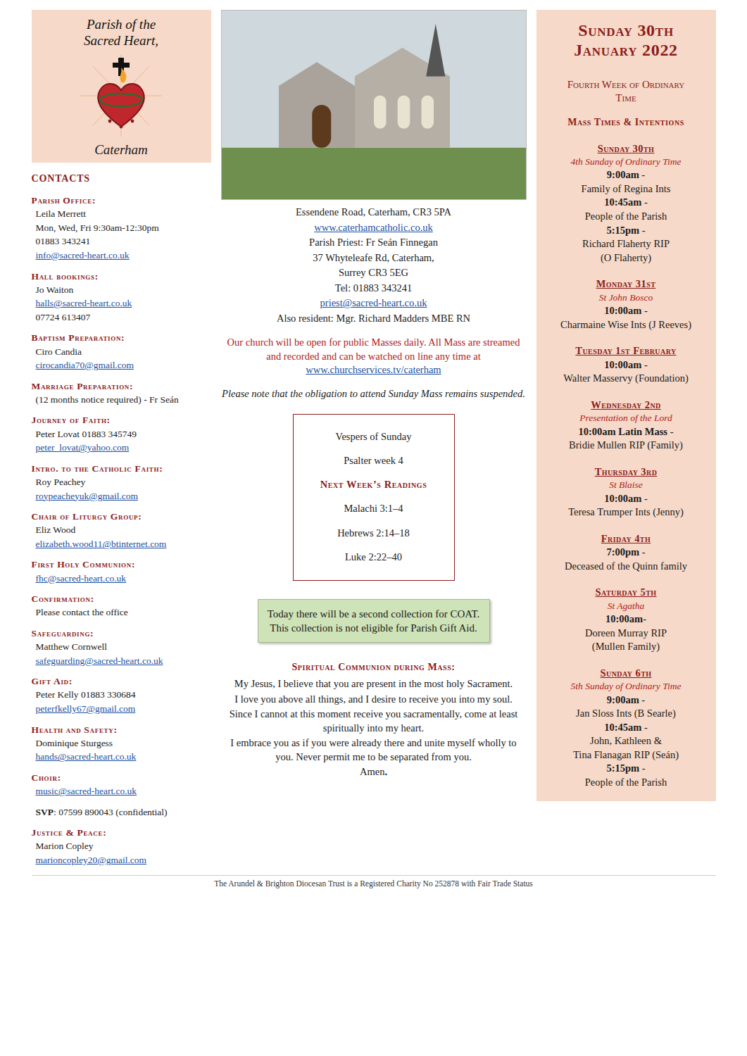Parish of the
Sacred Heart,
Caterham
CONTACTS
Parish Office:
Leila Merrett
Mon, Wed, Fri 9:30am-12:30pm
01883 343241
info@sacred-heart.co.uk
Hall bookings:
Jo Waiton
halls@sacred-heart.co.uk
07724 613407
Baptism Preparation:
Ciro Candia
cirocandia70@gmail.com
Marriage Preparation:
(12 months notice required) - Fr Seán
Journey of Faith:
Peter Lovat 01883 345749
peter_lovat@yahoo.com
Intro. to the Catholic Faith:
Roy Peachey
roypeacheyuk@gmail.com
Chair of Liturgy Group:
Eliz Wood
elizabeth.wood11@btinternet.com
First Holy Communion:
fhc@sacred-heart.co.uk
Confirmation:
Please contact the office
Safeguarding:
Matthew Cornwell
safeguarding@sacred-heart.co.uk
Gift Aid:
Peter Kelly 01883 330684
peterfkelly67@gmail.com
Health and Safety:
Dominique Sturgess
hands@sacred-heart.co.uk
Choir:
music@sacred-heart.co.uk
SVP: 07599 890043 (confidential)
Justice & Peace:
Marion Copley
marioncopley20@gmail.com
Essendene Road, Caterham, CR3 5PA
www.caterhamcatholic.co.uk
Parish Priest: Fr Seán Finnegan
37 Whyteleafe Rd, Caterham,
Surrey CR3 5EG
Tel: 01883 343241
priest@sacred-heart.co.uk
Also resident: Mgr. Richard Madders MBE RN
Our church will be open for public Masses daily. All Mass are streamed and recorded and can be watched on line any time at
www.churchservices.tv/caterham
Please note that the obligation to attend Sunday Mass remains suspended.
Vespers of Sunday
Psalter week 4
Next Week’s Readings
Malachi 3:1–4
Hebrews 2:14–18
Luke 2:22–40
Today there will be a second collection for COAT.
This collection is not eligible for Parish Gift Aid.
Spiritual Communion during Mass:
My Jesus, I believe that you are present in the most holy Sacrament.
I love you above all things, and I desire to receive you into my soul.
Since I cannot at this moment receive you sacramentally, come at least spiritually into my heart.
I embrace you as if you were already there and unite myself wholly to you. Never permit me to be separated from you.
Amen.
Sunday 30th
January 2022
Fourth Week of Ordinary
Time
Mass Times & Intentions
Sunday 30th 4th Sunday of Ordinary Time
9:00am -
Family of Regina Ints
10:45am -
People of the Parish
5:15pm -
Richard Flaherty RIP
(O Flaherty)
Monday 31st St John Bosco
10:00am -
Charmaine Wise Ints (J Reeves)
Tuesday 1st February
10:00am -
Walter Masservy (Foundation)
Wednesday 2nd Presentation of the Lord
10:00am Latin Mass -
Bridie Mullen RIP (Family)
Thursday 3rd St Blaise
10:00am -
Teresa Trumper Ints (Jenny)
Friday 4th
7:00pm -
Deceased of the Quinn family
Saturday 5th St Agatha
10:00am-
Doreen Murray RIP
(Mullen Family)
Sunday 6th 5th Sunday of Ordinary Time
9:00am -
Jan Sloss Ints (B Searle)
10:45am -
John, Kathleen &
Tina Flanagan RIP (Seán)
5:15pm -
People of the Parish
The Arundel & Brighton Diocesan Trust is a Registered Charity No 252878 with Fair Trade Status